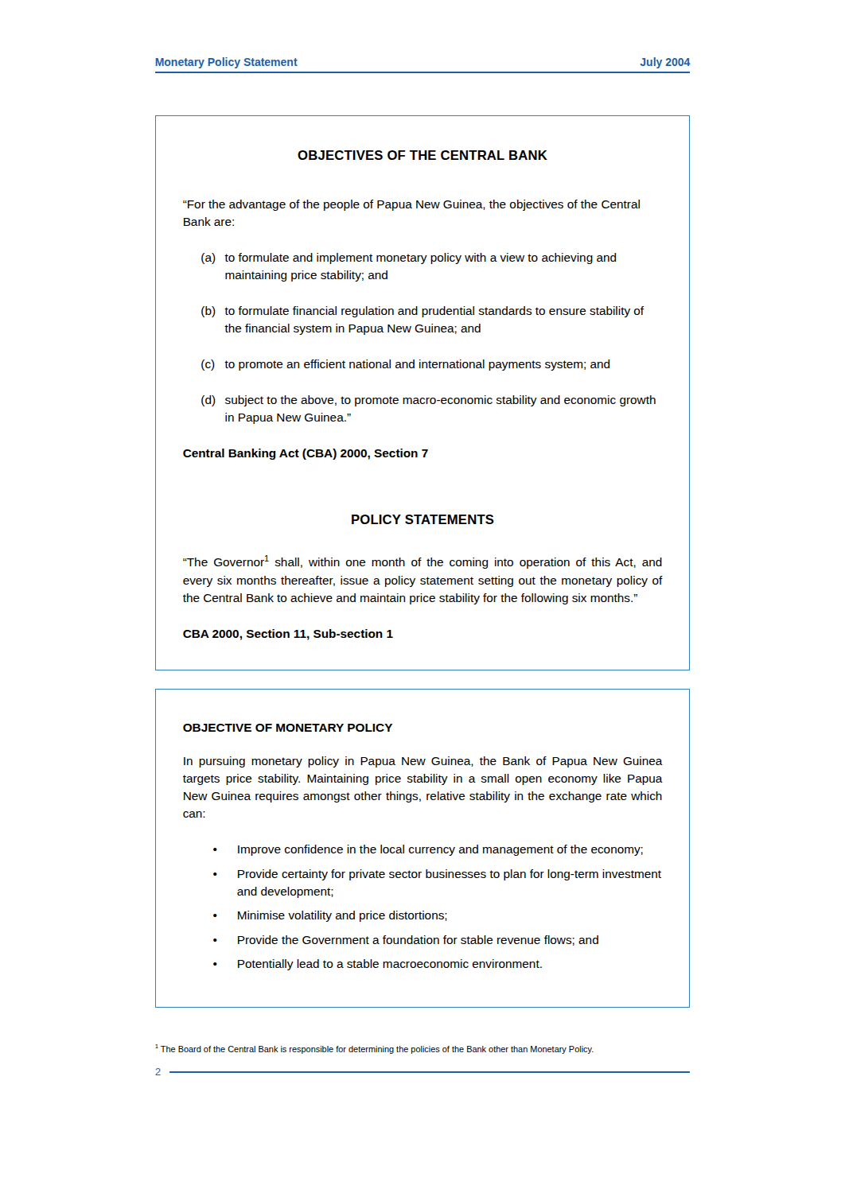Monetary Policy Statement July 2004
OBJECTIVES OF THE CENTRAL BANK
“For the advantage of the people of Papua New Guinea, the objectives of the Central Bank are:
(a) to formulate and implement monetary policy with a view to achieving and maintaining price stability; and
(b) to formulate financial regulation and prudential standards to ensure stability of the financial system in Papua New Guinea; and
(c) to promote an efficient national and international payments system; and
(d) subject to the above, to promote macro-economic stability and economic growth in Papua New Guinea.”
Central Banking Act (CBA) 2000, Section 7
POLICY STATEMENTS
“The Governor1 shall, within one month of the coming into operation of this Act, and every six months thereafter, issue a policy statement setting out the monetary policy of the Central Bank to achieve and maintain price stability for the following six months.”
CBA 2000, Section 11, Sub-section 1
OBJECTIVE OF MONETARY POLICY
In pursuing monetary policy in Papua New Guinea, the Bank of Papua New Guinea targets price stability. Maintaining price stability in a small open economy like Papua New Guinea requires amongst other things, relative stability in the exchange rate which can:
Improve confidence in the local currency and management of the economy;
Provide certainty for private sector businesses to plan for long-term investment and development;
Minimise volatility and price distortions;
Provide the Government a foundation for stable revenue flows; and
Potentially lead to a stable macroeconomic environment.
1 The Board of the Central Bank is responsible for determining the policies of the Bank other than Monetary Policy.
2